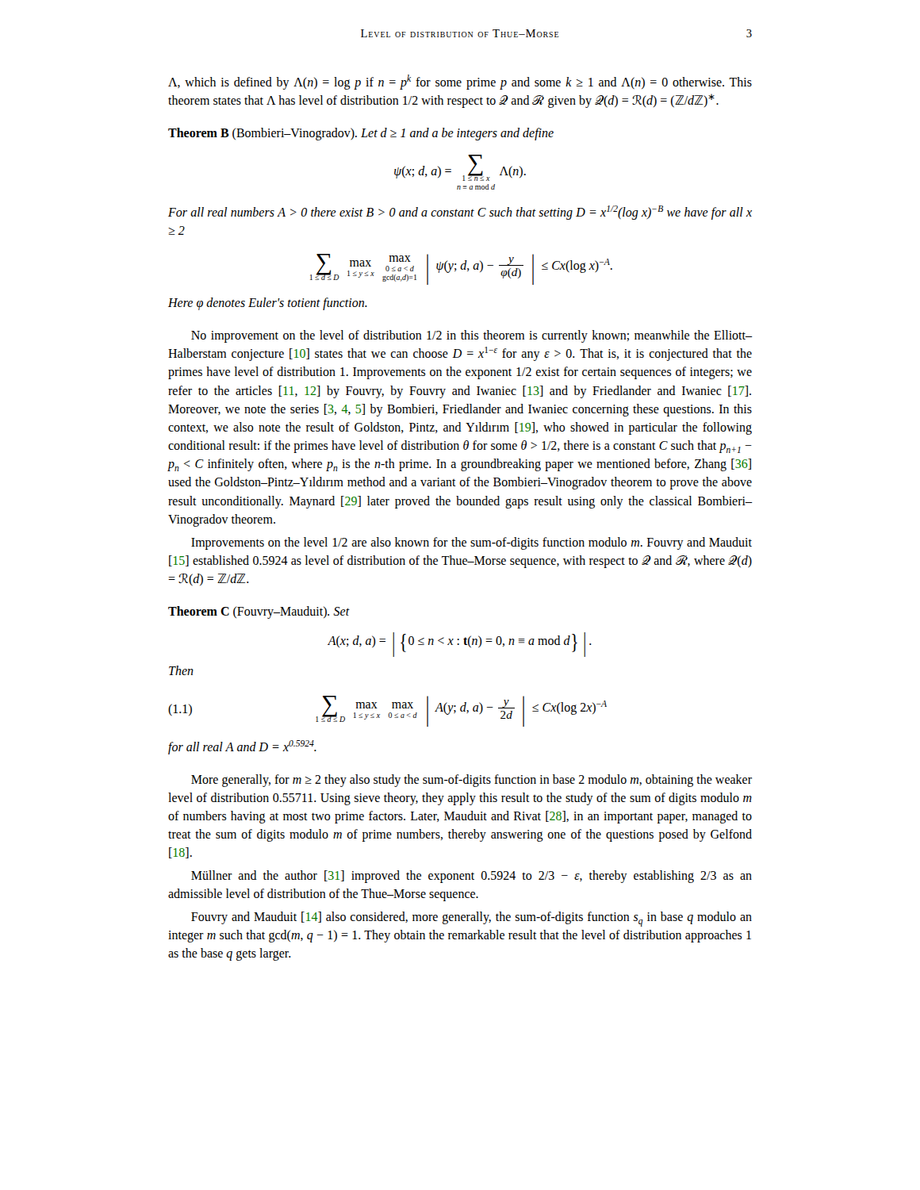Level of distribution of Thue–Morse 3
Λ, which is defined by Λ(n) = log p if n = pk for some prime p and some k ≥ 1 and Λ(n) = 0 otherwise. This theorem states that Λ has level of distribution 1/2 with respect to 𝒬 and ℛ given by 𝒬(d) = ℛ(d) = (ℤ/d ℤ)∗.
Theorem B (Bombieri–Vinogradov). Let d ≥ 1 and a be integers and define
ψ(x; d, a) = ∑ 1 ≤ n ≤ x n ≡ a mod d Λ(n).
For all real numbers A > 0 there exist B > 0 and a constant C such that setting D = x1/2(log x)−B we have for all x ≥ 2
∑ 1 ≤ d ≤ D max 1 ≤ y ≤ x max 0 ≤ a < d gcd(a,d)=1 | ψ(y; d, a) − yφ(d) | ≤ Cx(log x)−A.
Here φ denotes Euler's totient function.
No improvement on the level of distribution 1/2 in this theorem is currently known; meanwhile the Elliott–Halberstam conjecture [10] states that we can choose D = x1−ε for any ε > 0. That is, it is conjectured that the primes have level of distribution 1. Improvements on the exponent 1/2 exist for certain sequences of integers; we refer to the articles [11, 12] by Fouvry, by Fouvry and Iwaniec [13] and by Friedlander and Iwaniec [17]. Moreover, we note the series [3, 4, 5] by Bombieri, Friedlander and Iwaniec concerning these questions. In this context, we also note the result of Goldston, Pintz, and Yıldırım [19], who showed in particular the following conditional result: if the primes have level of distribution θ for some θ > 1/2, there is a constant C such that pn+1 − pn < C infinitely often, where pn is the n-th prime. In a groundbreaking paper we mentioned before, Zhang [36] used the Goldston–Pintz–Yıldırım method and a variant of the Bombieri–Vinogradov theorem to prove the above result unconditionally. Maynard [29] later proved the bounded gaps result using only the classical Bombieri–Vinogradov theorem.
Improvements on the level 1/2 are also known for the sum-of-digits function modulo m. Fouvry and Mauduit [15] established 0.5924 as level of distribution of the Thue–Morse sequence, with respect to 𝒬 and ℛ, where 𝒬(d) = ℛ(d) = ℤ/d ℤ.
Theorem C (Fouvry–Mauduit). Set
A(x; d, a) = |{0 ≤ n < x : t(n) = 0, n ≡ a mod d}|.
Then
(1.1)
∑ 1 ≤ d ≤ D max 1 ≤ y ≤ x max 0 ≤ a < d | A(y; d, a) − y 2d | ≤ Cx(log 2x)−A
for all real A and D = x0.5924.
More generally, for m ≥ 2 they also study the sum-of-digits function in base 2 modulo m, obtaining the weaker level of distribution 0.55711. Using sieve theory, they apply this result to the study of the sum of digits modulo m of numbers having at most two prime factors. Later, Mauduit and Rivat [28], in an important paper, managed to treat the sum of digits modulo m of prime numbers, thereby answering one of the questions posed by Gelfond [18].
Müllner and the author [31] improved the exponent 0.5924 to 2/3 − ε, thereby establishing 2/3 as an admissible level of distribution of the Thue–Morse sequence.
Fouvry and Mauduit [14] also considered, more generally, the sum-of-digits function sq in base q modulo an integer m such that gcd(m, q − 1) = 1. They obtain the remarkable result that the level of distribution approaches 1 as the base q gets larger.